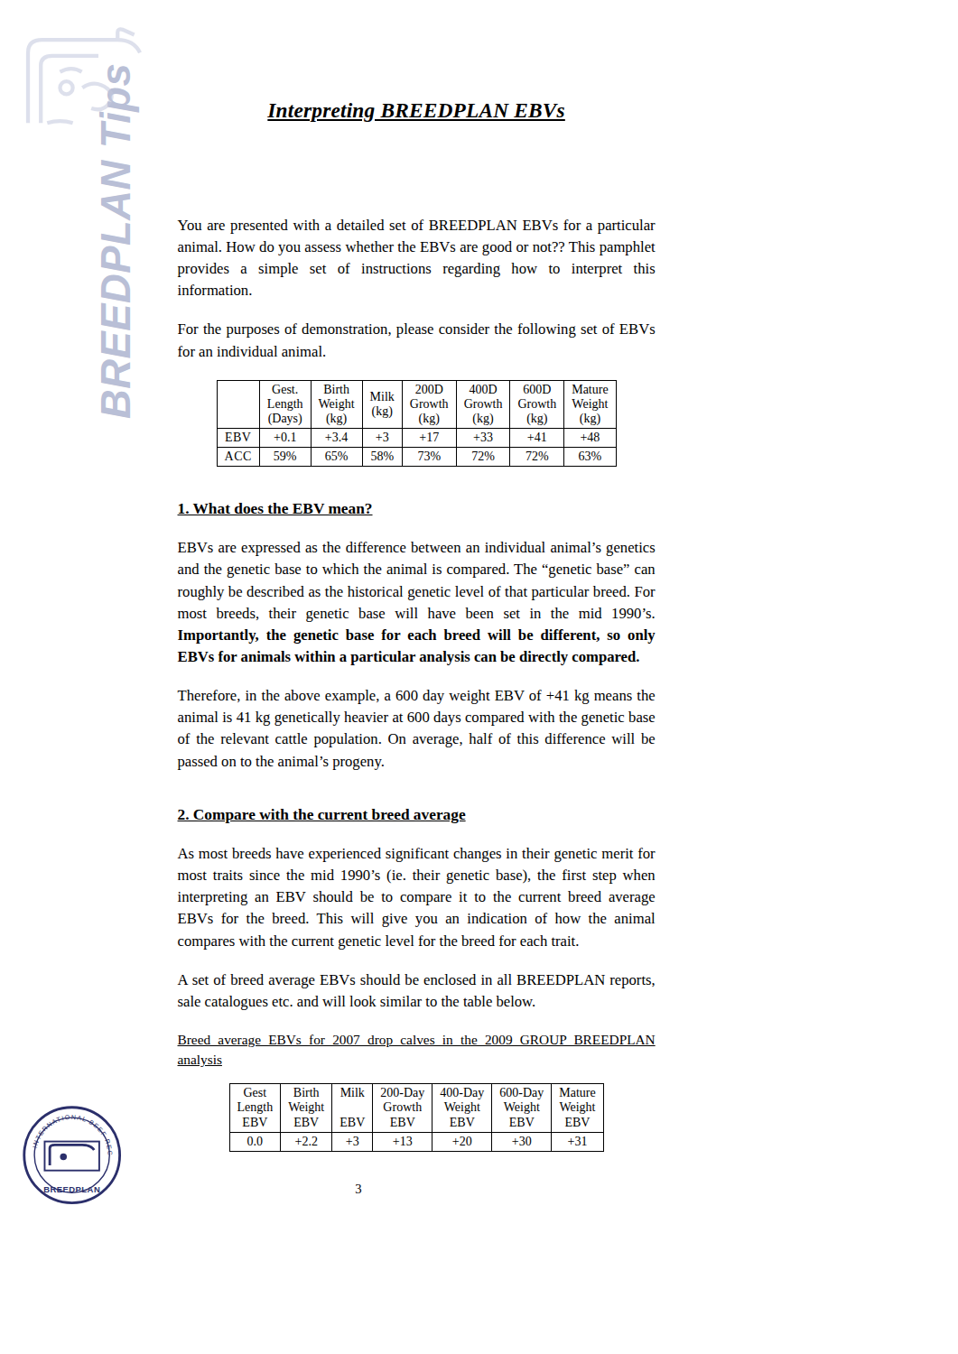BREEDPLAN Tips
INTERNATIONAL BEEF RECORDING SCHEME BREEDPLAN
Interpreting BREEDPLAN EBVs
You are presented with a detailed set of BREEDPLAN EBVs for a particular animal. How do you assess whether the EBVs are good or not?? This pamphlet provides a simple set of instructions regarding how to interpret this information.
For the purposes of demonstration, please consider the following set of EBVs for an individual animal.
| | Gest. Length (Days) | Birth Weight (kg) | Milk (kg) | 200D Growth (kg) | 400D Growth (kg) | 600D Growth (kg) | Mature Weight (kg) |
| --- | --- | --- | --- | --- | --- | --- | --- |
| EBV | +0.1 | +3.4 | +3 | +17 | +33 | +41 | +48 |
| ACC | 59% | 65% | 58% | 73% | 72% | 72% | 63% |
1. What does the EBV mean?
EBVs are expressed as the difference between an individual animal’s genetics and the genetic base to which the animal is compared. The “genetic base” can roughly be described as the historical genetic level of that particular breed. For most breeds, their genetic base will have been set in the mid 1990’s. Importantly, the genetic base for each breed will be different, so only EBVs for animals within a particular analysis can be directly compared.
Therefore, in the above example, a 600 day weight EBV of +41 kg means the animal is 41 kg genetically heavier at 600 days compared with the genetic base of the relevant cattle population. On average, half of this difference will be passed on to the animal’s progeny.
2. Compare with the current breed average
As most breeds have experienced significant changes in their genetic merit for most traits since the mid 1990’s (ie. their genetic base), the first step when interpreting an EBV should be to compare it to the current breed average EBVs for the breed. This will give you an indication of how the animal compares with the current genetic level for the breed for each trait.
A set of breed average EBVs should be enclosed in all BREEDPLAN reports, sale catalogues etc. and will look similar to the table below.
Breed average EBVs for 2007 drop calves in the 2009 GROUP BREEDPLAN analysis
| Gest Length EBV | Birth Weight EBV | Milk EBV | 200-Day Growth EBV | 400-Day Weight EBV | 600-Day Weight EBV | Mature Weight EBV |
| --- | --- | --- | --- | --- | --- | --- |
| 0.0 | +2.2 | +3 | +13 | +20 | +30 | +31 |
3